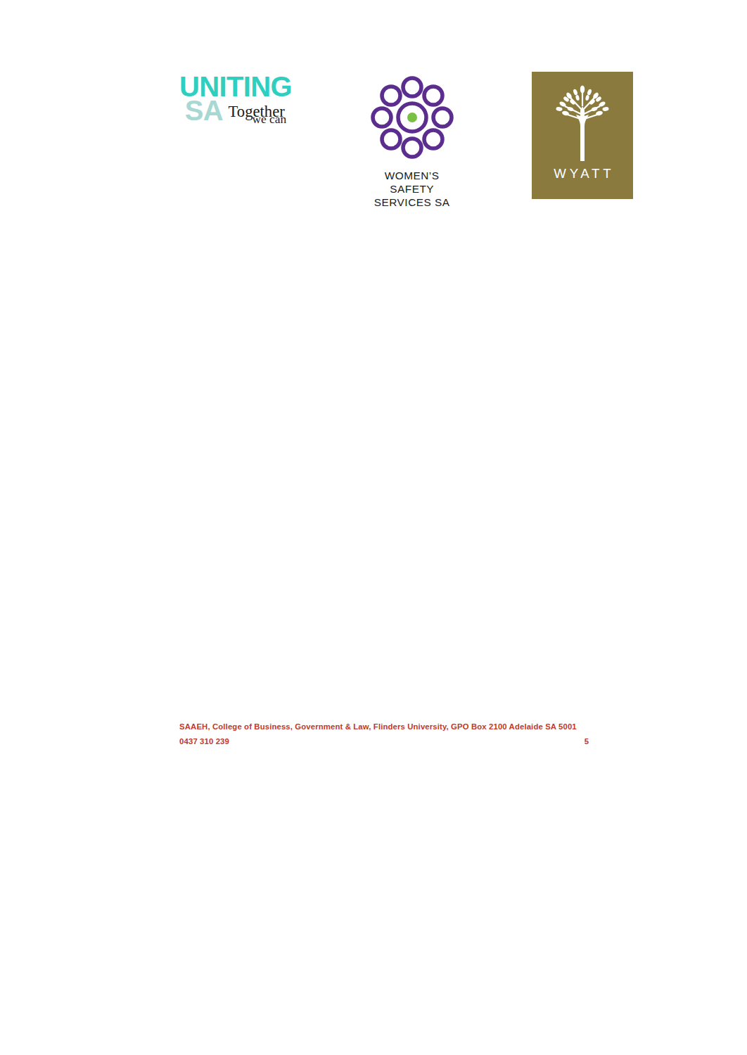UNITING
SA Togetherwe can
WOMEN’S SAFETY
SERVICES SA
WYATT
SAAEH, College of Business, Government & Law, Flinders University, GPO Box 2100 Adelaide SA 5001
0437 310 239 5